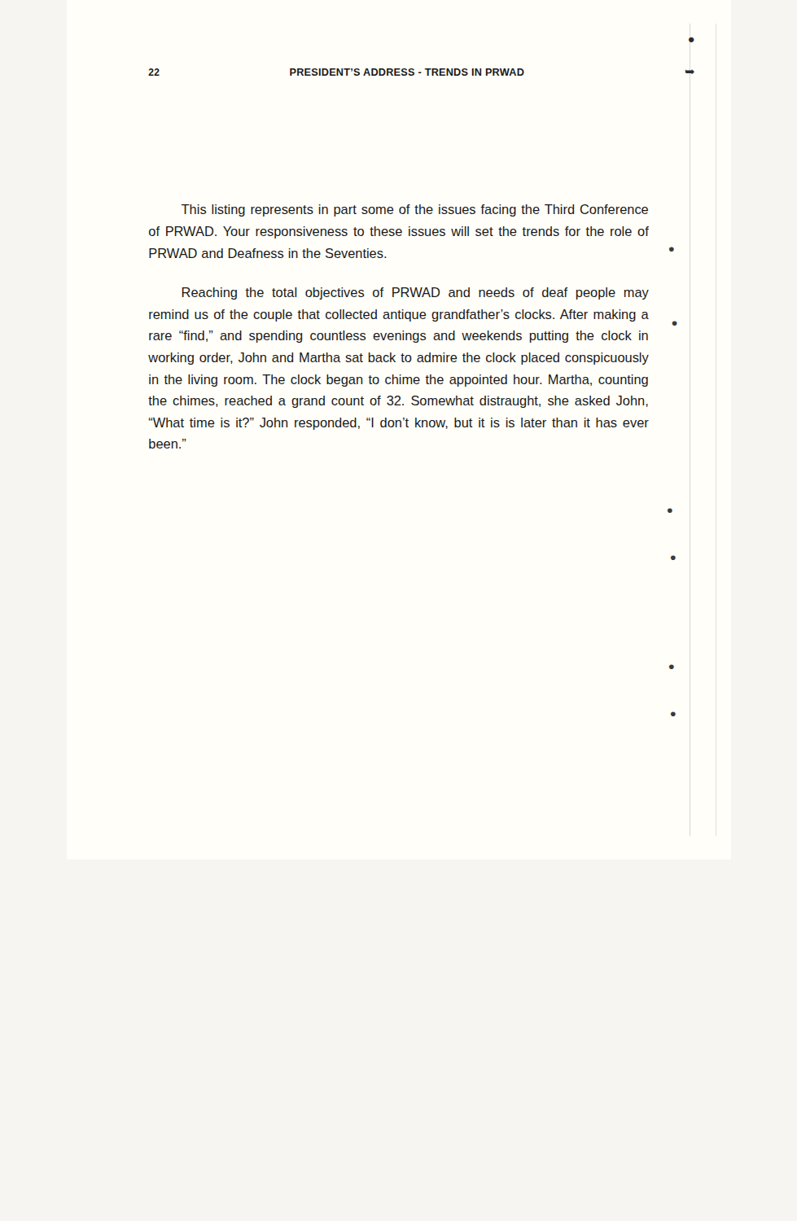● ➥
● ● ● ● ● ●
22 PRESIDENT’S ADDRESS - TRENDS IN PRWAD
This listing represents in part some of the issues facing the Third Conference of PRWAD. Your responsiveness to these issues will set the trends for the role of PRWAD and Deafness in the Seventies.
Reaching the total objectives of PRWAD and needs of deaf people may remind us of the couple that collected antique grandfather’s clocks. After making a rare “find,” and spending countless evenings and weekends putting the clock in working order, John and Martha sat back to admire the clock placed conspicuously in the living room. The clock began to chime the appointed hour. Martha, counting the chimes, reached a grand count of 32. Somewhat distraught, she asked John, “What time is it?” John responded, “I don’t know, but it is is later than it has ever been.”